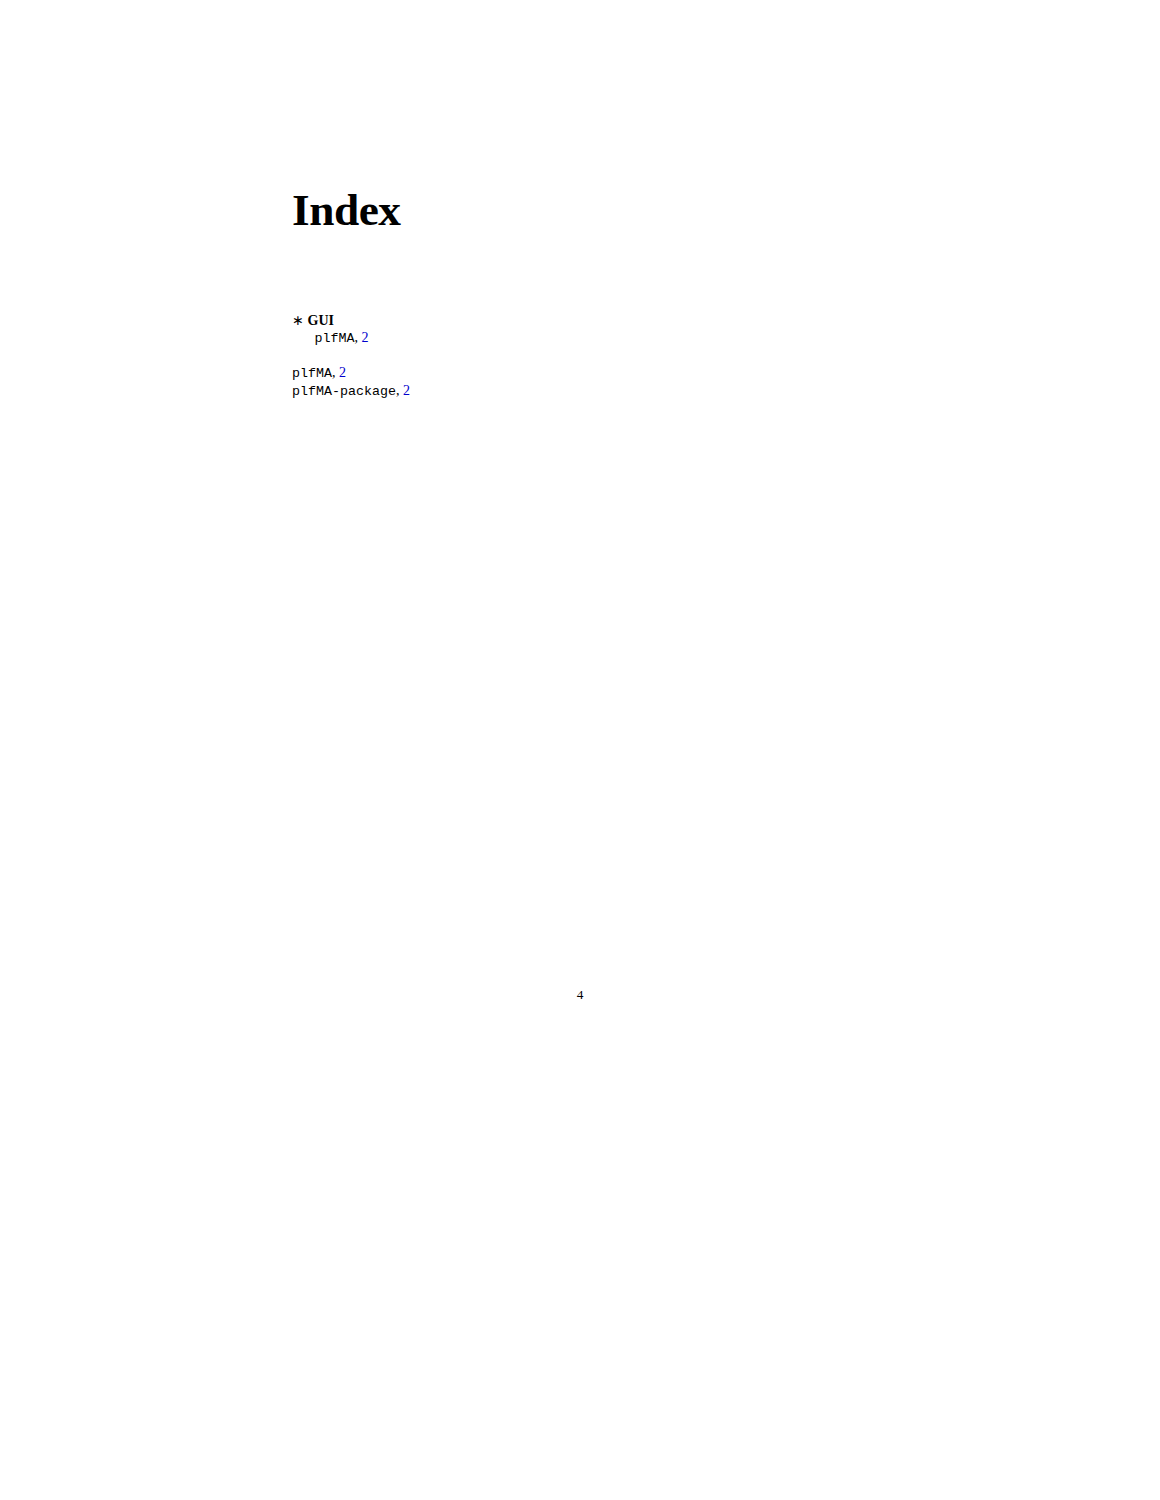Index
∗ GUI
plfMA, 2
plfMA, 2
plfMA-package, 2
4